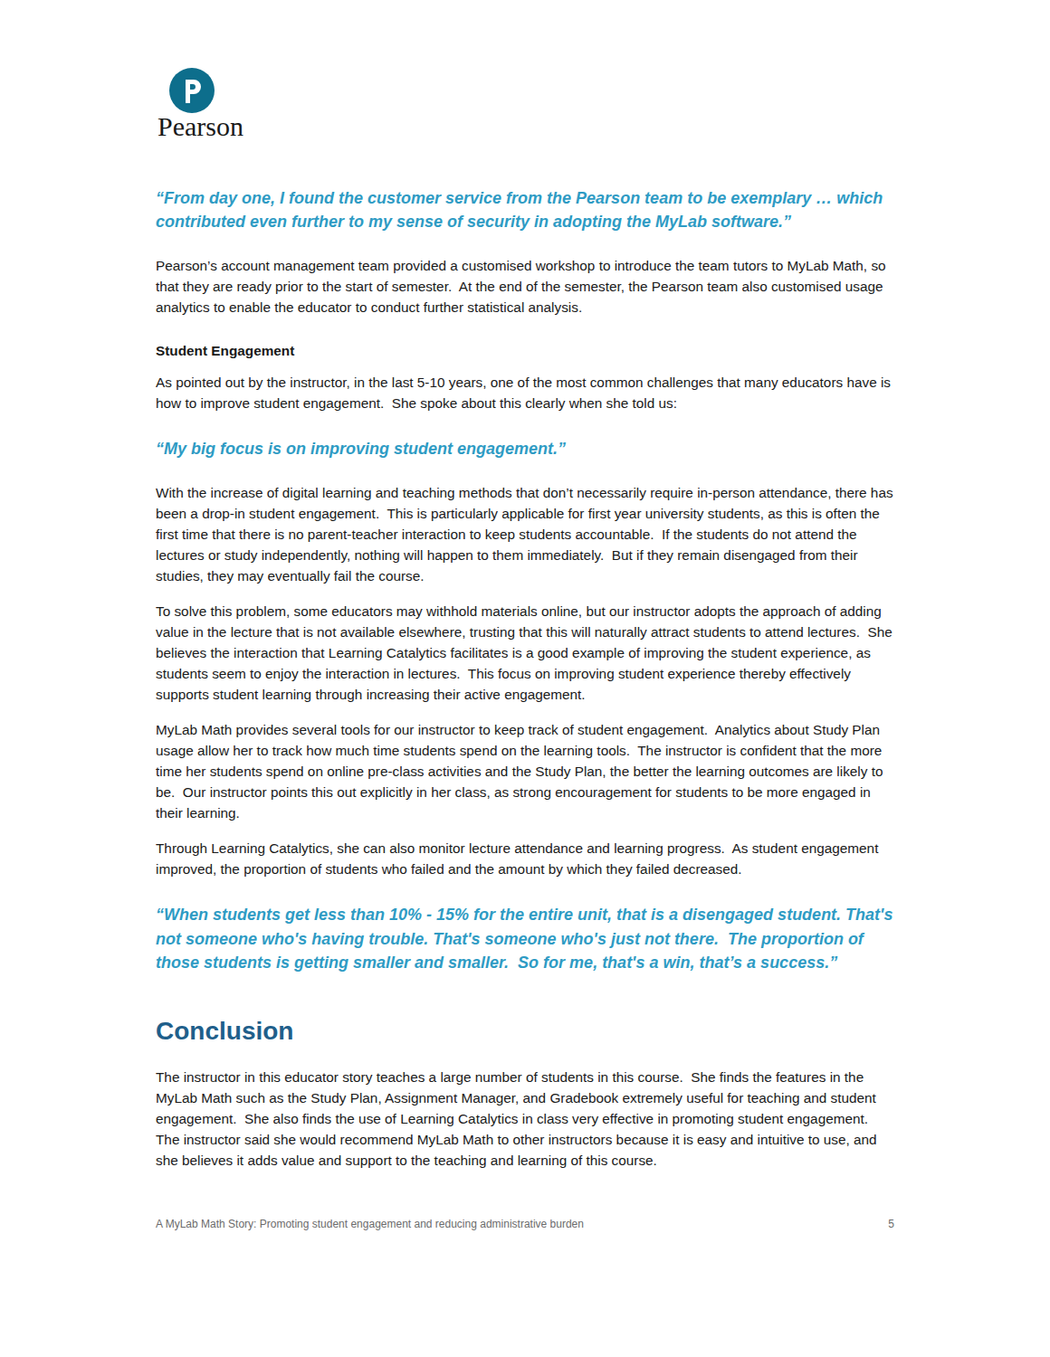Pearson
“From day one, I found the customer service from the Pearson team to be exemplary … which contributed even further to my sense of security in adopting the MyLab software.”
Pearson’s account management team provided a customised workshop to introduce the team tutors to MyLab Math, so that they are ready prior to the start of semester. At the end of the semester, the Pearson team also customised usage analytics to enable the educator to conduct further statistical analysis.
Student Engagement
As pointed out by the instructor, in the last 5-10 years, one of the most common challenges that many educators have is how to improve student engagement. She spoke about this clearly when she told us:
“My big focus is on improving student engagement.”
With the increase of digital learning and teaching methods that don’t necessarily require in-person attendance, there has been a drop-in student engagement. This is particularly applicable for first year university students, as this is often the first time that there is no parent-teacher interaction to keep students accountable. If the students do not attend the lectures or study independently, nothing will happen to them immediately. But if they remain disengaged from their studies, they may eventually fail the course.
To solve this problem, some educators may withhold materials online, but our instructor adopts the approach of adding value in the lecture that is not available elsewhere, trusting that this will naturally attract students to attend lectures. She believes the interaction that Learning Catalytics facilitates is a good example of improving the student experience, as students seem to enjoy the interaction in lectures. This focus on improving student experience thereby effectively supports student learning through increasing their active engagement.
MyLab Math provides several tools for our instructor to keep track of student engagement. Analytics about Study Plan usage allow her to track how much time students spend on the learning tools. The instructor is confident that the more time her students spend on online pre-class activities and the Study Plan, the better the learning outcomes are likely to be. Our instructor points this out explicitly in her class, as strong encouragement for students to be more engaged in their learning.
Through Learning Catalytics, she can also monitor lecture attendance and learning progress. As student engagement improved, the proportion of students who failed and the amount by which they failed decreased.
“When students get less than 10% - 15% for the entire unit, that is a disengaged student. That's not someone who's having trouble. That's someone who's just not there. The proportion of those students is getting smaller and smaller. So for me, that's a win, that’s a success.”
Conclusion
The instructor in this educator story teaches a large number of students in this course. She finds the features in the MyLab Math such as the Study Plan, Assignment Manager, and Gradebook extremely useful for teaching and student engagement. She also finds the use of Learning Catalytics in class very effective in promoting student engagement. The instructor said she would recommend MyLab Math to other instructors because it is easy and intuitive to use, and she believes it adds value and support to the teaching and learning of this course.
A MyLab Math Story: Promoting student engagement and reducing administrative burden 5